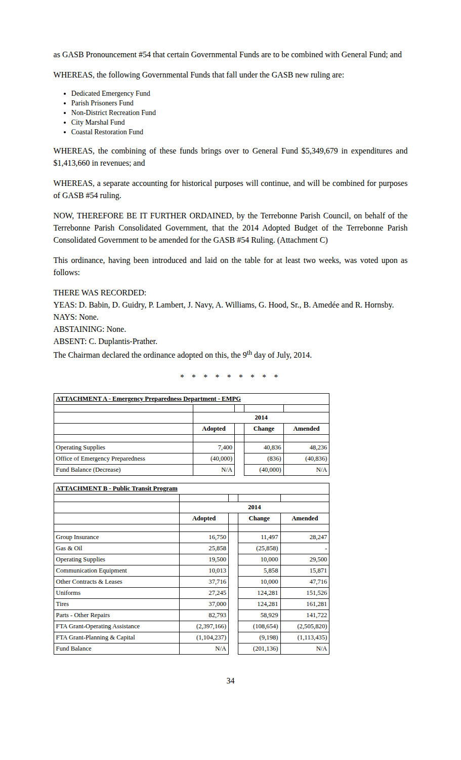as GASB Pronouncement #54 that certain Governmental Funds are to be combined with General Fund; and
WHEREAS, the following Governmental Funds that fall under the GASB new ruling are:
Dedicated Emergency Fund
Parish Prisoners Fund
Non-District Recreation Fund
City Marshal Fund
Coastal Restoration Fund
WHEREAS, the combining of these funds brings over to General Fund $5,349,679 in expenditures and $1,413,660 in revenues; and
WHEREAS, a separate accounting for historical purposes will continue, and will be combined for purposes of GASB #54 ruling.
NOW, THEREFORE BE IT FURTHER ORDAINED, by the Terrebonne Parish Council, on behalf of the Terrebonne Parish Consolidated Government, that the 2014 Adopted Budget of the Terrebonne Parish Consolidated Government to be amended for the GASB #54 Ruling. (Attachment C)
This ordinance, having been introduced and laid on the table for at least two weeks, was voted upon as follows:
THERE WAS RECORDED:
YEAS: D. Babin, D. Guidry, P. Lambert, J. Navy, A. Williams, G. Hood, Sr., B. Amedée and R. Hornsby.
NAYS: None.
ABSTAINING: None.
ABSENT: C. Duplantis-Prather.
The Chairman declared the ordinance adopted on this, the 9th day of July, 2014.
* * * * * * * * *
| ATTACHMENT A - Emergency Preparedness Department - EMPG |
| | 2014 |
| | Adopted | | Change | Amended |
| Operating Supplies | 7,400 | | 40,836 | 48,236 |
| Office of Emergency Preparedness | (40,000) | | (836) | (40,836) |
| Fund Balance (Decrease) | N/A | | (40,000) | N/A |
| ATTACHMENT B - Public Transit Program |
| | 2014 |
| | Adopted | | Change | Amended |
| Group Insurance | 16,750 | | 11,497 | 28,247 |
| Gas & Oil | 25,858 | | (25,858) | - |
| Operating Supplies | 19,500 | | 10,000 | 29,500 |
| Communication Equipment | 10,013 | | 5,858 | 15,871 |
| Other Contracts & Leases | 37,716 | | 10,000 | 47,716 |
| Uniforms | 27,245 | | 124,281 | 151,526 |
| Tires | 37,000 | | 124,281 | 161,281 |
| Parts - Other Repairs | 82,793 | | 58,929 | 141,722 |
| FTA Grant-Operating Assistance | (2,397,166) | | (108,654) | (2,505,820) |
| FTA Grant-Planning & Capital | (1,104,237) | | (9,198) | (1,113,435) |
| Fund Balance | N/A | | (201,136) | N/A |
34